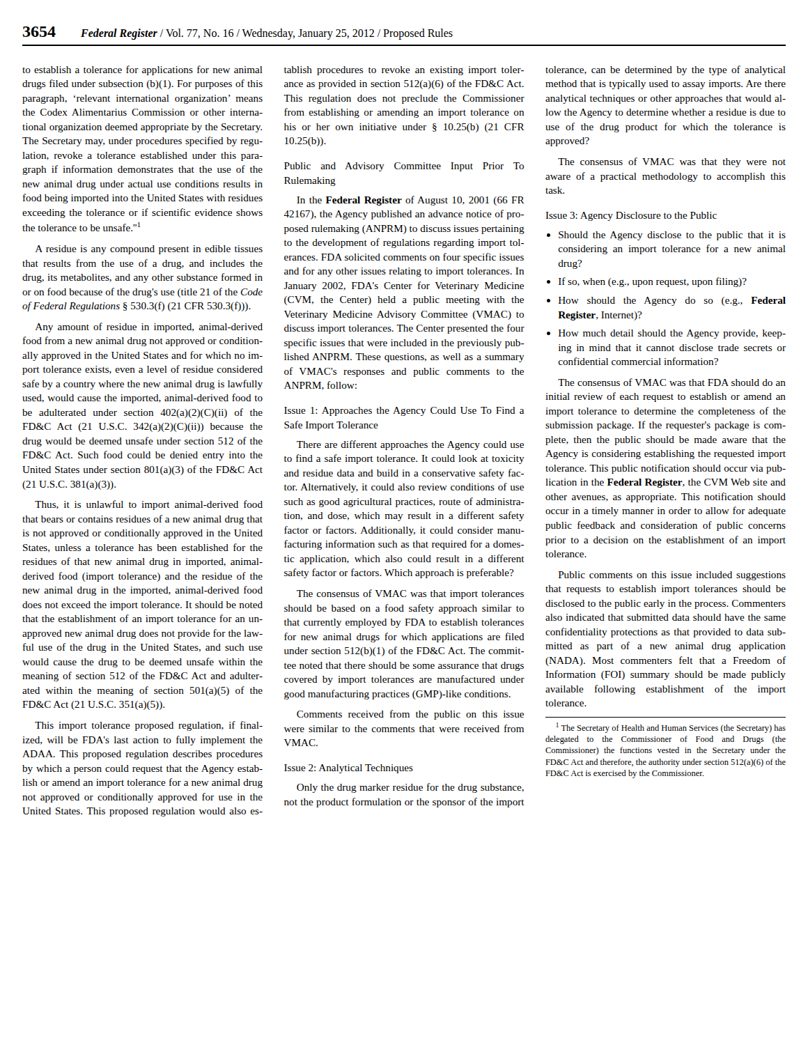3654 Federal Register / Vol. 77, No. 16 / Wednesday, January 25, 2012 / Proposed Rules
to establish a tolerance for applications for new animal drugs filed under subsection (b)(1). For purposes of this paragraph, ‘relevant international organization’ means the Codex Alimentarius Commission or other international organization deemed appropriate by the Secretary. The Secretary may, under procedures specified by regulation, revoke a tolerance established under this paragraph if information demonstrates that the use of the new animal drug under actual use conditions results in food being imported into the United States with residues exceeding the tolerance or if scientific evidence shows the tolerance to be unsafe.''1
A residue is any compound present in edible tissues that results from the use of a drug, and includes the drug, its metabolites, and any other substance formed in or on food because of the drug's use (title 21 of the Code of Federal Regulations § 530.3(f) (21 CFR 530.3(f))).
Any amount of residue in imported, animal-derived food from a new animal drug not approved or conditionally approved in the United States and for which no import tolerance exists, even a level of residue considered safe by a country where the new animal drug is lawfully used, would cause the imported, animal-derived food to be adulterated under section 402(a)(2)(C)(ii) of the FD&C Act (21 U.S.C. 342(a)(2)(C)(ii)) because the drug would be deemed unsafe under section 512 of the FD&C Act. Such food could be denied entry into the United States under section 801(a)(3) of the FD&C Act (21 U.S.C. 381(a)(3)).
Thus, it is unlawful to import animal-derived food that bears or contains residues of a new animal drug that is not approved or conditionally approved in the United States, unless a tolerance has been established for the residues of that new animal drug in imported, animal-derived food (import tolerance) and the residue of the new animal drug in the imported, animal-derived food does not exceed the import tolerance. It should be noted that the establishment of an import tolerance for an unapproved new animal drug does not provide for the lawful use of the drug in the United States, and such use would cause the drug to be deemed unsafe within the meaning of section 512 of the FD&C Act and adulterated within the meaning of section 501(a)(5) of the FD&C Act (21 U.S.C. 351(a)(5)).
This import tolerance proposed regulation, if finalized, will be FDA's last action to fully implement the ADAA. This proposed regulation describes procedures by which a person could request that the Agency establish or amend an import tolerance for a new animal drug not approved or conditionally approved for use in the United States. This proposed regulation would also establish procedures to revoke an existing import tolerance as provided in section 512(a)(6) of the FD&C Act. This regulation does not preclude the Commissioner from establishing or amending an import tolerance on his or her own initiative under § 10.25(b) (21 CFR 10.25(b)).
Public and Advisory Committee Input Prior To Rulemaking
In the Federal Register of August 10, 2001 (66 FR 42167), the Agency published an advance notice of proposed rulemaking (ANPRM) to discuss issues pertaining to the development of regulations regarding import tolerances. FDA solicited comments on four specific issues and for any other issues relating to import tolerances. In January 2002, FDA's Center for Veterinary Medicine (CVM, the Center) held a public meeting with the Veterinary Medicine Advisory Committee (VMAC) to discuss import tolerances. The Center presented the four specific issues that were included in the previously published ANPRM. These questions, as well as a summary of VMAC's responses and public comments to the ANPRM, follow:
Issue 1: Approaches the Agency Could Use To Find a Safe Import Tolerance
There are different approaches the Agency could use to find a safe import tolerance. It could look at toxicity and residue data and build in a conservative safety factor. Alternatively, it could also review conditions of use such as good agricultural practices, route of administration, and dose, which may result in a different safety factor or factors. Additionally, it could consider manufacturing information such as that required for a domestic application, which also could result in a different safety factor or factors. Which approach is preferable?
The consensus of VMAC was that import tolerances should be based on a food safety approach similar to that currently employed by FDA to establish tolerances for new animal drugs for which applications are filed under section 512(b)(1) of the FD&C Act. The committee noted that there should be some assurance that drugs covered by import tolerances are manufactured under good manufacturing practices (GMP)-like conditions.
Comments received from the public on this issue were similar to the comments that were received from VMAC.
Issue 2: Analytical Techniques
Only the drug marker residue for the drug substance, not the product formulation or the sponsor of the import tolerance, can be determined by the type of analytical method that is typically used to assay imports. Are there analytical techniques or other approaches that would allow the Agency to determine whether a residue is due to use of the drug product for which the tolerance is approved?
The consensus of VMAC was that they were not aware of a practical methodology to accomplish this task.
Issue 3: Agency Disclosure to the Public
Should the Agency disclose to the public that it is considering an import tolerance for a new animal drug?
If so, when (e.g., upon request, upon filing)?
How should the Agency do so (e.g., Federal Register, Internet)?
How much detail should the Agency provide, keeping in mind that it cannot disclose trade secrets or confidential commercial information?
The consensus of VMAC was that FDA should do an initial review of each request to establish or amend an import tolerance to determine the completeness of the submission package. If the requester's package is complete, then the public should be made aware that the Agency is considering establishing the requested import tolerance. This public notification should occur via publication in the Federal Register, the CVM Web site and other avenues, as appropriate. This notification should occur in a timely manner in order to allow for adequate public feedback and consideration of public concerns prior to a decision on the establishment of an import tolerance.
Public comments on this issue included suggestions that requests to establish import tolerances should be disclosed to the public early in the process. Commenters also indicated that submitted data should have the same confidentiality protections as that provided to data submitted as part of a new animal drug application (NADA). Most commenters felt that a Freedom of Information (FOI) summary should be made publicly available following establishment of the import tolerance.
1 The Secretary of Health and Human Services (the Secretary) has delegated to the Commissioner of Food and Drugs (the Commissioner) the functions vested in the Secretary under the FD&C Act and therefore, the authority under section 512(a)(6) of the FD&C Act is exercised by the Commissioner.